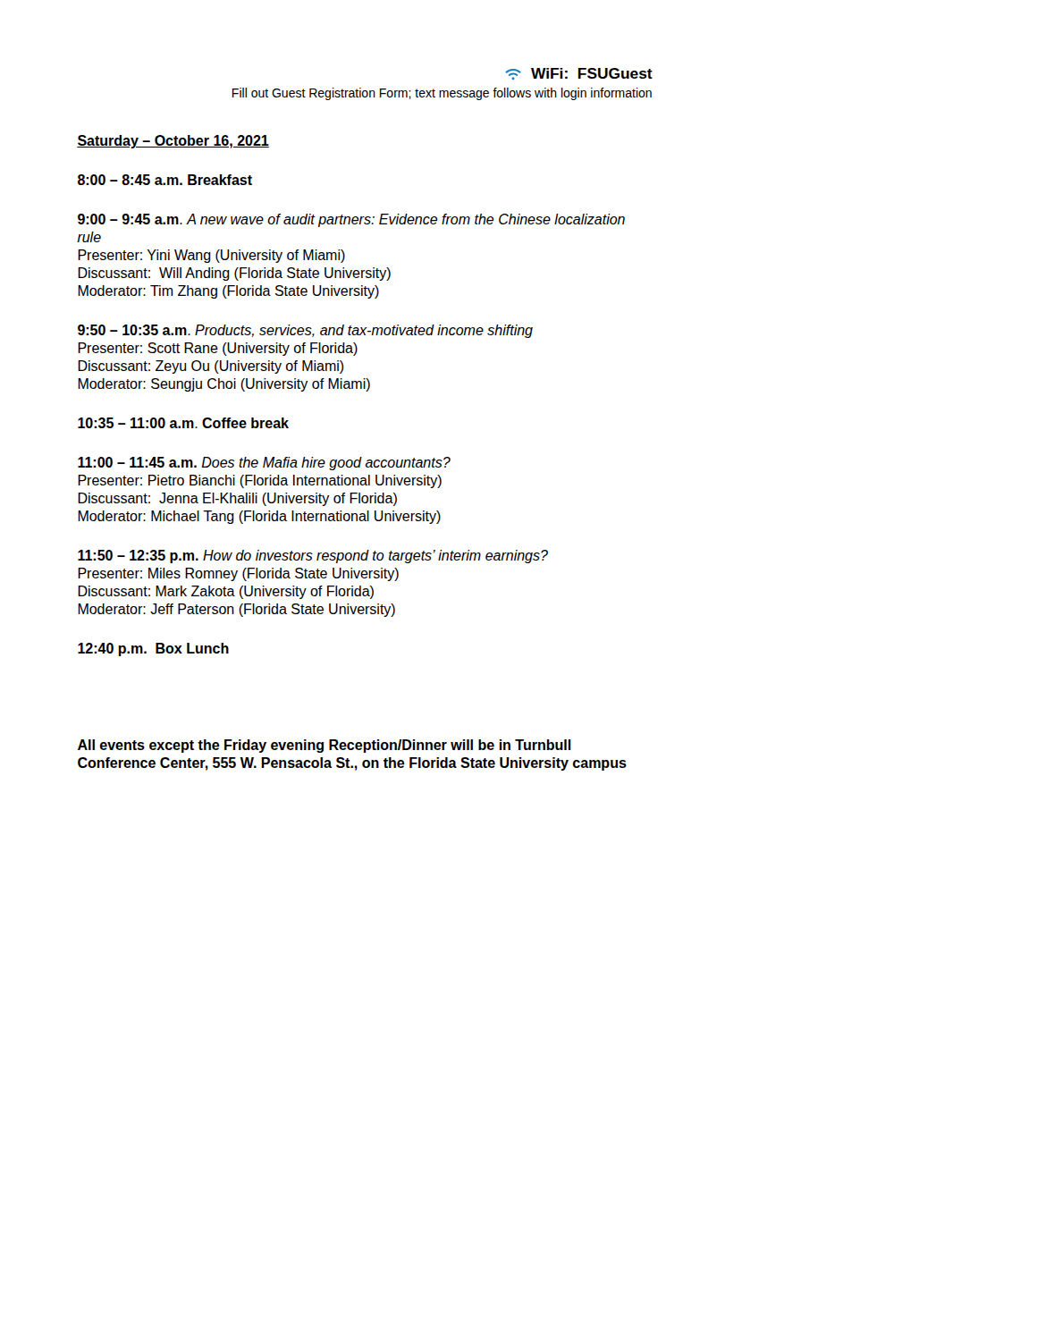WiFi: FSUGuest
Fill out Guest Registration Form; text message follows with login information
Saturday – October 16, 2021
8:00 – 8:45 a.m. Breakfast
9:00 – 9:45 a.m. A new wave of audit partners: Evidence from the Chinese localization rule
Presenter: Yini Wang (University of Miami)
Discussant: Will Anding (Florida State University)
Moderator: Tim Zhang (Florida State University)
9:50 – 10:35 a.m. Products, services, and tax-motivated income shifting
Presenter: Scott Rane (University of Florida)
Discussant: Zeyu Ou (University of Miami)
Moderator: Seungju Choi (University of Miami)
10:35 – 11:00 a.m. Coffee break
11:00 – 11:45 a.m. Does the Mafia hire good accountants?
Presenter: Pietro Bianchi (Florida International University)
Discussant: Jenna El-Khalili (University of Florida)
Moderator: Michael Tang (Florida International University)
11:50 – 12:35 p.m. How do investors respond to targets’ interim earnings?
Presenter: Miles Romney (Florida State University)
Discussant: Mark Zakota (University of Florida)
Moderator: Jeff Paterson (Florida State University)
12:40 p.m. Box Lunch
All events except the Friday evening Reception/Dinner will be in Turnbull Conference Center, 555 W. Pensacola St., on the Florida State University campus